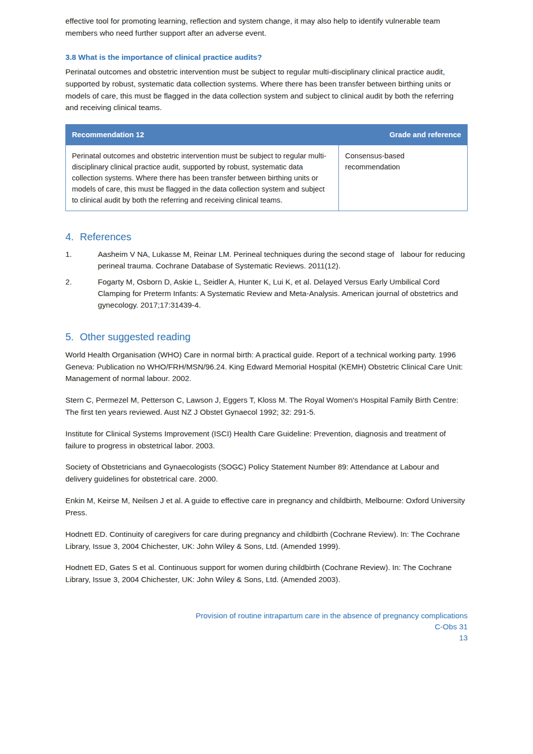effective tool for promoting learning, reflection and system change, it may also help to identify vulnerable team members who need further support after an adverse event.
3.8 What is the importance of clinical practice audits?
Perinatal outcomes and obstetric intervention must be subject to regular multi-disciplinary clinical practice audit, supported by robust, systematic data collection systems. Where there has been transfer between birthing units or models of care, this must be flagged in the data collection system and subject to clinical audit by both the referring and receiving clinical teams.
| Recommendation 12 | Grade and reference |
| --- | --- |
| Perinatal outcomes and obstetric intervention must be subject to regular multi-disciplinary clinical practice audit, supported by robust, systematic data collection systems. Where there has been transfer between birthing units or models of care, this must be flagged in the data collection system and subject to clinical audit by both the referring and receiving clinical teams. | Consensus-based recommendation |
4. References
Aasheim V NA, Lukasse M, Reinar LM. Perineal techniques during the second stage of labour for reducing perineal trauma. Cochrane Database of Systematic Reviews. 2011(12).
Fogarty M, Osborn D, Askie L, Seidler A, Hunter K, Lui K, et al. Delayed Versus Early Umbilical Cord Clamping for Preterm Infants: A Systematic Review and Meta-Analysis. American journal of obstetrics and gynecology. 2017;17:31439-4.
5. Other suggested reading
World Health Organisation (WHO) Care in normal birth: A practical guide. Report of a technical working party. 1996 Geneva: Publication no WHO/FRH/MSN/96.24. King Edward Memorial Hospital (KEMH) Obstetric Clinical Care Unit: Management of normal labour. 2002.
Stern C, Permezel M, Petterson C, Lawson J, Eggers T, Kloss M. The Royal Women's Hospital Family Birth Centre: The first ten years reviewed. Aust NZ J Obstet Gynaecol 1992; 32: 291-5.
Institute for Clinical Systems Improvement (ISCI) Health Care Guideline: Prevention, diagnosis and treatment of failure to progress in obstetrical labor. 2003.
Society of Obstetricians and Gynaecologists (SOGC) Policy Statement Number 89: Attendance at Labour and delivery guidelines for obstetrical care. 2000.
Enkin M, Keirse M, Neilsen J et al. A guide to effective care in pregnancy and childbirth, Melbourne: Oxford University Press.
Hodnett ED. Continuity of caregivers for care during pregnancy and childbirth (Cochrane Review). In: The Cochrane Library, Issue 3, 2004 Chichester, UK: John Wiley & Sons, Ltd. (Amended 1999).
Hodnett ED, Gates S et al. Continuous support for women during childbirth (Cochrane Review). In: The Cochrane Library, Issue 3, 2004 Chichester, UK: John Wiley & Sons, Ltd. (Amended 2003).
Provision of routine intrapartum care in the absence of pregnancy complications C-Obs 31 13